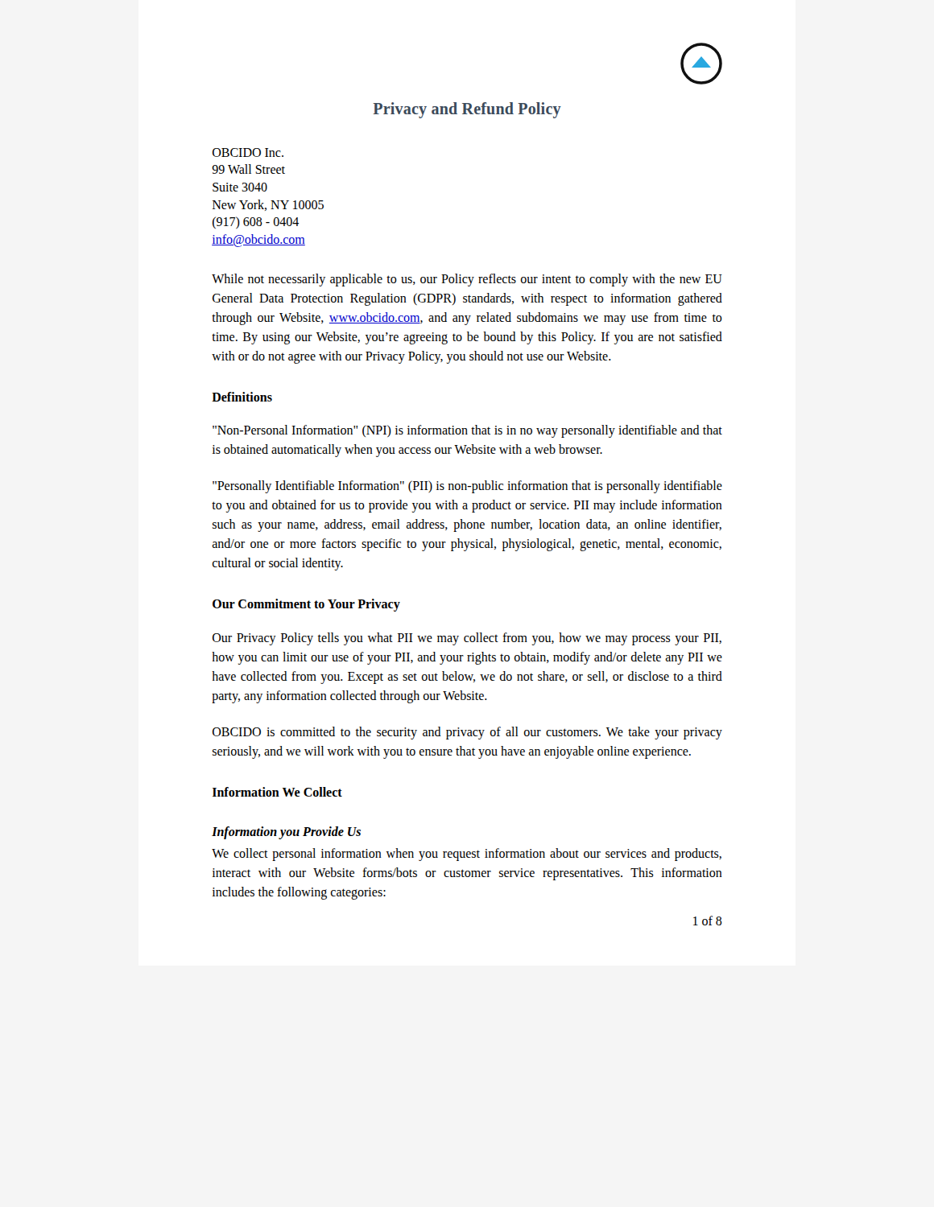Privacy and Refund Policy
OBCIDO Inc.
99 Wall Street
Suite 3040
New York, NY 10005
(917) 608 - 0404
info@obcido.com
While not necessarily applicable to us, our Policy reflects our intent to comply with the new EU General Data Protection Regulation (GDPR) standards, with respect to information gathered through our Website, www.obcido.com, and any related subdomains we may use from time to time. By using our Website, you’re agreeing to be bound by this Policy. If you are not satisfied with or do not agree with our Privacy Policy, you should not use our Website.
Definitions
"Non-Personal Information" (NPI) is information that is in no way personally identifiable and that is obtained automatically when you access our Website with a web browser.
"Personally Identifiable Information" (PII) is non-public information that is personally identifiable to you and obtained for us to provide you with a product or service. PII may include information such as your name, address, email address, phone number, location data, an online identifier, and/or one or more factors specific to your physical, physiological, genetic, mental, economic, cultural or social identity.
Our Commitment to Your Privacy
Our Privacy Policy tells you what PII we may collect from you, how we may process your PII, how you can limit our use of your PII, and your rights to obtain, modify and/or delete any PII we have collected from you. Except as set out below, we do not share, or sell, or disclose to a third party, any information collected through our Website.
OBCIDO is committed to the security and privacy of all our customers. We take your privacy seriously, and we will work with you to ensure that you have an enjoyable online experience.
Information We Collect
Information you Provide Us
We collect personal information when you request information about our services and products, interact with our Website forms/bots or customer service representatives. This information includes the following categories:
1 of 8